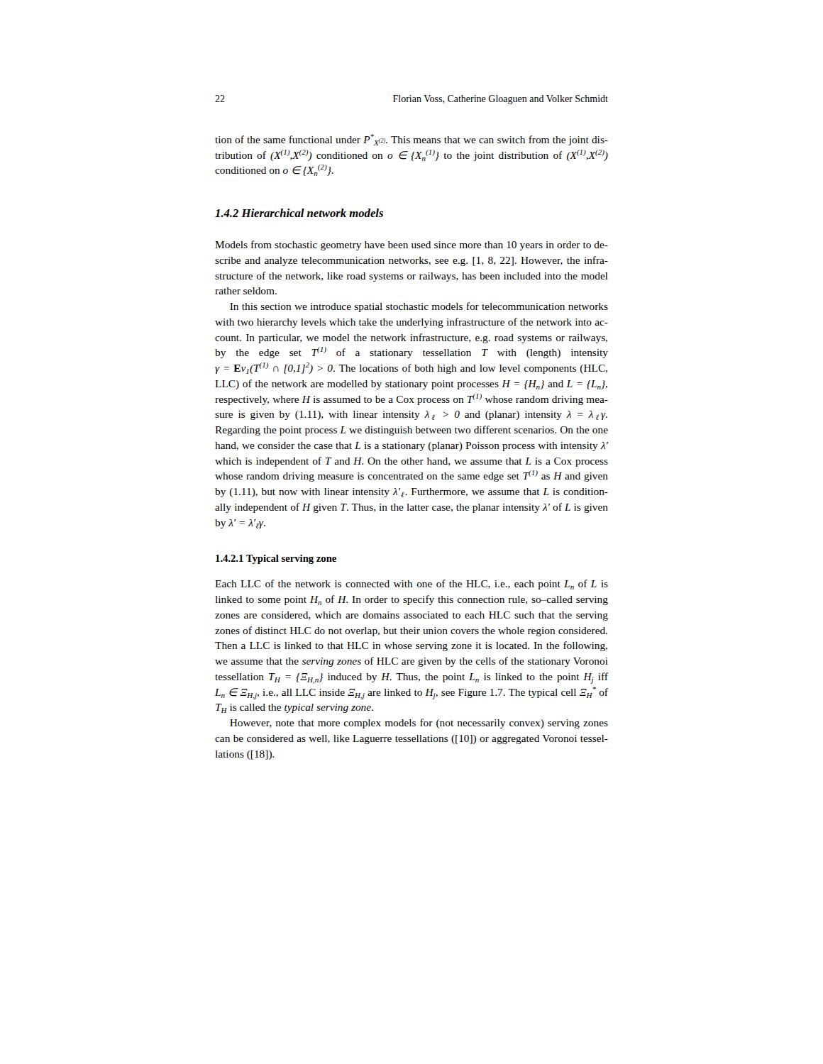22 Florian Voss, Catherine Gloaguen and Volker Schmidt
tion of the same functional under P*X(2). This means that we can switch from the joint distribution of (X(1),X(2)) conditioned on o ∈ {Xn(1)} to the joint distribution of (X(1),X(2)) conditioned on o ∈ {Xn(2)}.
1.4.2 Hierarchical network models
Models from stochastic geometry have been used since more than 10 years in order to describe and analyze telecommunication networks, see e.g. [1, 8, 22]. However, the infrastructure of the network, like road systems or railways, has been included into the model rather seldom.
In this section we introduce spatial stochastic models for telecommunication networks with two hierarchy levels which take the underlying infrastructure of the network into account. In particular, we model the network infrastructure, e.g. road systems or railways, by the edge set T(1) of a stationary tessellation T with (length) intensity γ = Eν1(T(1) ∩ [0,1]2) > 0. The locations of both high and low level components (HLC, LLC) of the network are modelled by stationary point processes H = {Hn} and L = {Ln}, respectively, where H is assumed to be a Cox process on T(1) whose random driving measure is given by (1.11), with linear intensity λℓ > 0 and (planar) intensity λ = λℓγ. Regarding the point process L we distinguish between two different scenarios. On the one hand, we consider the case that L is a stationary (planar) Poisson process with intensity λ′ which is independent of T and H. On the other hand, we assume that L is a Cox process whose random driving measure is concentrated on the same edge set T(1) as H and given by (1.11), but now with linear intensity λ′ℓ. Furthermore, we assume that L is conditionally independent of H given T. Thus, in the latter case, the planar intensity λ′ of L is given by λ′ = λ′ℓγ.
1.4.2.1 Typical serving zone
Each LLC of the network is connected with one of the HLC, i.e., each point Ln of L is linked to some point Hn of H. In order to specify this connection rule, so–called serving zones are considered, which are domains associated to each HLC such that the serving zones of distinct HLC do not overlap, but their union covers the whole region considered. Then a LLC is linked to that HLC in whose serving zone it is located. In the following, we assume that the serving zones of HLC are given by the cells of the stationary Voronoi tessellation TH = {ΞH,n} induced by H. Thus, the point Ln is linked to the point Hj iff Ln ∈ ΞH,j, i.e., all LLC inside ΞH,j are linked to Hj, see Figure 1.7. The typical cell ΞH* of TH is called the typical serving zone.
However, note that more complex models for (not necessarily convex) serving zones can be considered as well, like Laguerre tessellations ([10]) or aggregated Voronoi tessellations ([18]).